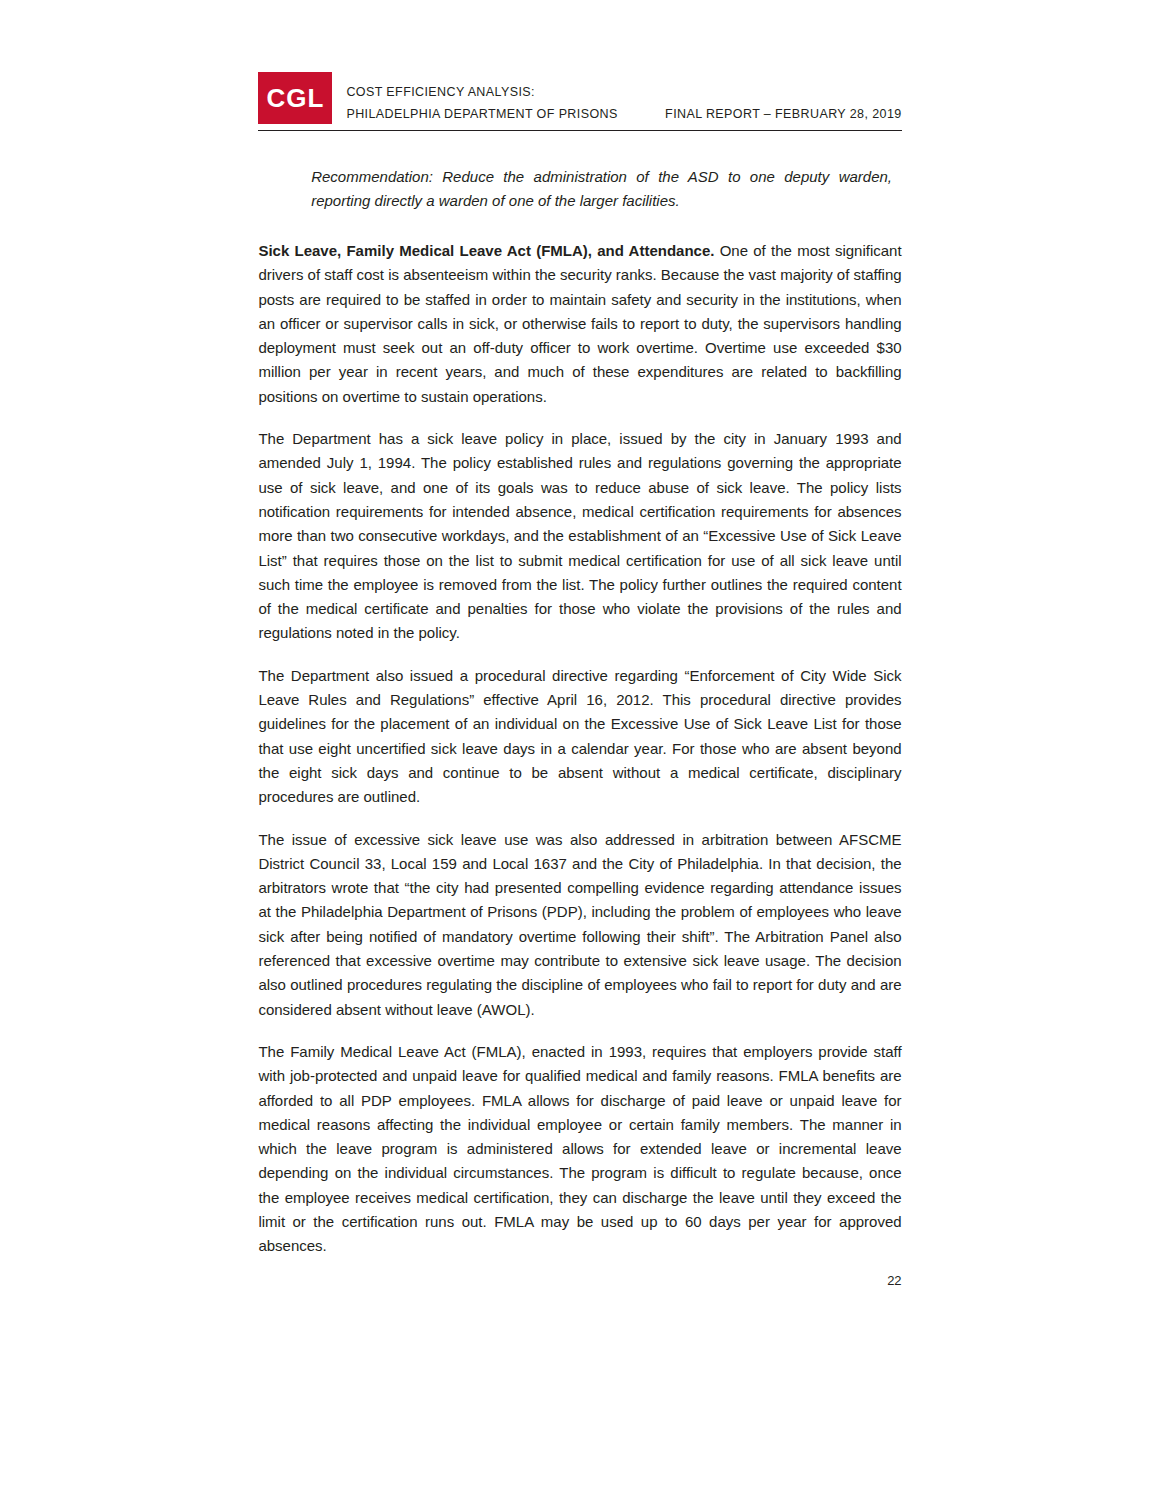CGL
Cost Efficiency Analysis:
Philadelphia Department of Prisons Final Report – February 28, 2019
Recommendation: Reduce the administration of the ASD to one deputy warden, reporting directly a warden of one of the larger facilities.
Sick Leave, Family Medical Leave Act (FMLA), and Attendance. One of the most significant drivers of staff cost is absenteeism within the security ranks. Because the vast majority of staffing posts are required to be staffed in order to maintain safety and security in the institutions, when an officer or supervisor calls in sick, or otherwise fails to report to duty, the supervisors handling deployment must seek out an off-duty officer to work overtime. Overtime use exceeded $30 million per year in recent years, and much of these expenditures are related to backfilling positions on overtime to sustain operations.
The Department has a sick leave policy in place, issued by the city in January 1993 and amended July 1, 1994. The policy established rules and regulations governing the appropriate use of sick leave, and one of its goals was to reduce abuse of sick leave. The policy lists notification requirements for intended absence, medical certification requirements for absences more than two consecutive workdays, and the establishment of an “Excessive Use of Sick Leave List” that requires those on the list to submit medical certification for use of all sick leave until such time the employee is removed from the list. The policy further outlines the required content of the medical certificate and penalties for those who violate the provisions of the rules and regulations noted in the policy.
The Department also issued a procedural directive regarding “Enforcement of City Wide Sick Leave Rules and Regulations” effective April 16, 2012. This procedural directive provides guidelines for the placement of an individual on the Excessive Use of Sick Leave List for those that use eight uncertified sick leave days in a calendar year. For those who are absent beyond the eight sick days and continue to be absent without a medical certificate, disciplinary procedures are outlined.
The issue of excessive sick leave use was also addressed in arbitration between AFSCME District Council 33, Local 159 and Local 1637 and the City of Philadelphia. In that decision, the arbitrators wrote that “the city had presented compelling evidence regarding attendance issues at the Philadelphia Department of Prisons (PDP), including the problem of employees who leave sick after being notified of mandatory overtime following their shift”. The Arbitration Panel also referenced that excessive overtime may contribute to extensive sick leave usage. The decision also outlined procedures regulating the discipline of employees who fail to report for duty and are considered absent without leave (AWOL).
The Family Medical Leave Act (FMLA), enacted in 1993, requires that employers provide staff with job-protected and unpaid leave for qualified medical and family reasons. FMLA benefits are afforded to all PDP employees. FMLA allows for discharge of paid leave or unpaid leave for medical reasons affecting the individual employee or certain family members. The manner in which the leave program is administered allows for extended leave or incremental leave depending on the individual circumstances. The program is difficult to regulate because, once the employee receives medical certification, they can discharge the leave until they exceed the limit or the certification runs out. FMLA may be used up to 60 days per year for approved absences.
22